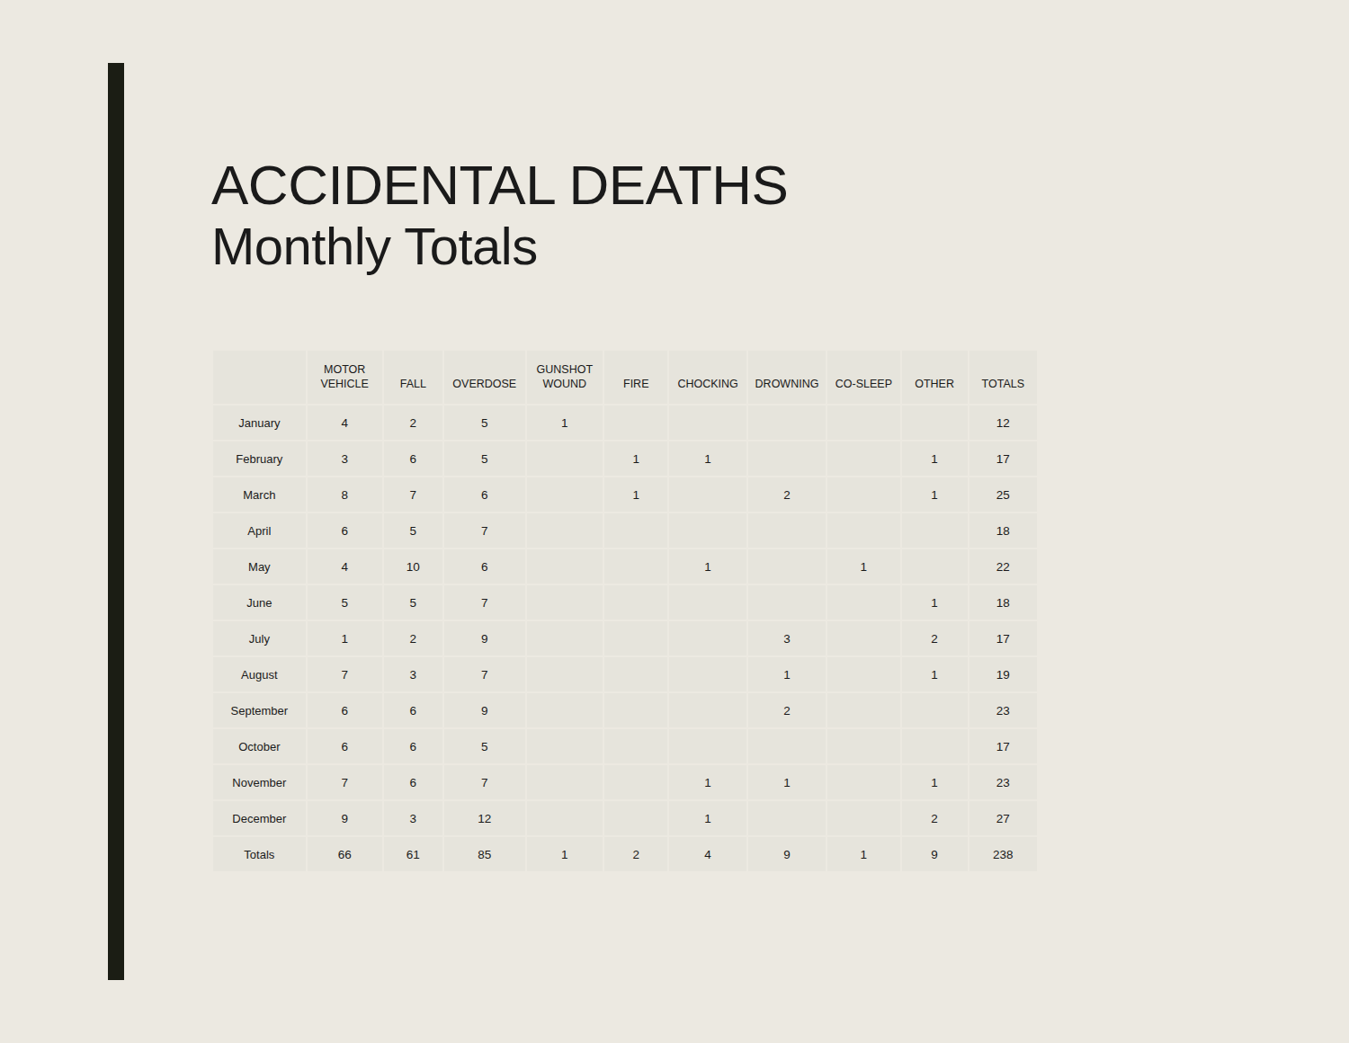ACCIDENTAL DEATHSMonthly Totals
| | MOTOR VEHICLE | FALL | OVERDOSE | GUNSHOT WOUND | FIRE | CHOCKING | DROWNING | CO-SLEEP | OTHER | TOTALS |
| --- | --- | --- | --- | --- | --- | --- | --- | --- | --- | --- |
| January | 4 | 2 | 5 | 1 | | | | | | 12 |
| February | 3 | 6 | 5 | | 1 | 1 | | | 1 | 17 |
| March | 8 | 7 | 6 | | 1 | | 2 | | 1 | 25 |
| April | 6 | 5 | 7 | | | | | | | 18 |
| May | 4 | 10 | 6 | | | 1 | | 1 | | 22 |
| June | 5 | 5 | 7 | | | | | | 1 | 18 |
| July | 1 | 2 | 9 | | | | 3 | | 2 | 17 |
| August | 7 | 3 | 7 | | | | 1 | | 1 | 19 |
| September | 6 | 6 | 9 | | | | 2 | | | 23 |
| October | 6 | 6 | 5 | | | | | | | 17 |
| November | 7 | 6 | 7 | | | 1 | 1 | | 1 | 23 |
| December | 9 | 3 | 12 | | | 1 | | | 2 | 27 |
| Totals | 66 | 61 | 85 | 1 | 2 | 4 | 9 | 1 | 9 | 238 |